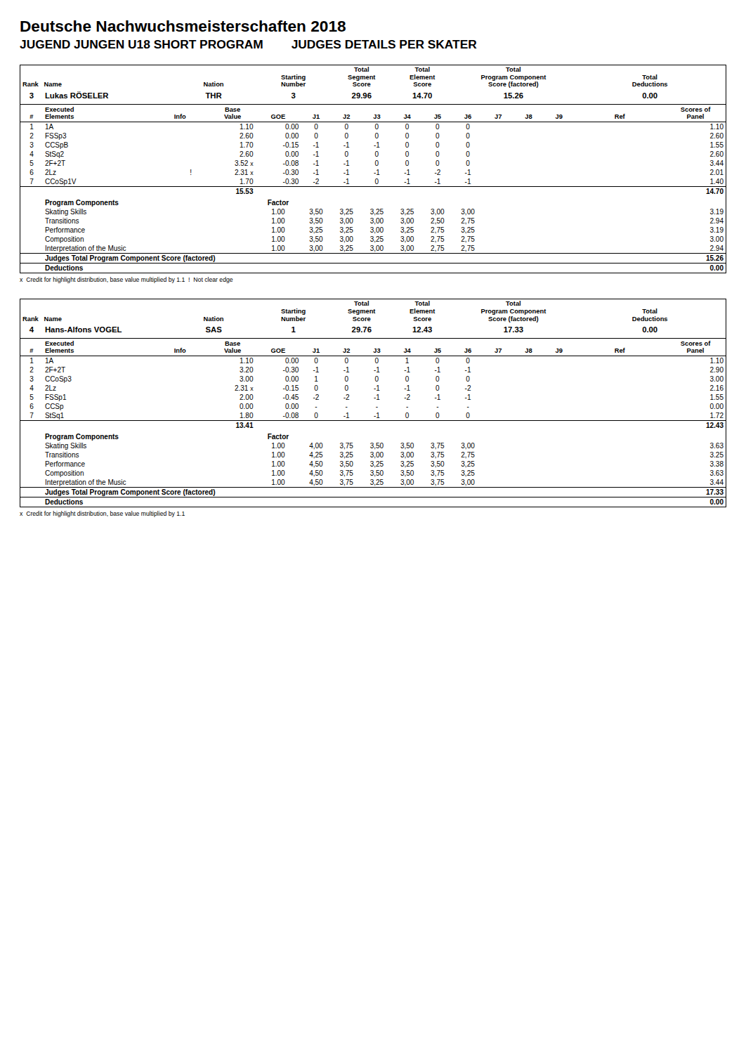Deutsche Nachwuchsmeisterschaften 2018
JUGEND JUNGEN U18 SHORT PROGRAM JUDGES DETAILS PER SKATER
| Rank Name | Nation | Starting Number | Total Segment Score | Total Element Score | Total Program Component Score (factored) | Total Deductions |
| --- | --- | --- | --- | --- | --- | --- |
| 3 | Lukas RÖSELER | THR | 3 | 29.96 | 14.70 | 15.26 | 0.00 |
| # | Executed Elements | Info | Base Value | GOE | J1 | J2 | J3 | J4 | J5 | J6 | J7 | J8 | J9 | Ref | Scores of Panel |
| 1 | 1A | | 1.10 | 0.00 | 0 | 0 | 0 | 0 | 0 | 0 | | | | | 1.10 |
| 2 | FSSp3 | | 2.60 | 0.00 | 0 | 0 | 0 | 0 | 0 | 0 | | | | | 2.60 |
| 3 | CCSpB | | 1.70 | -0.15 | -1 | -1 | -1 | 0 | 0 | 0 | | | | | 1.55 |
| 4 | StSq2 | | 2.60 | 0.00 | -1 | 0 | 0 | 0 | 0 | 0 | | | | | 2.60 |
| 5 | 2F+2T | | 3.52 x | -0.08 | -1 | -1 | 0 | 0 | 0 | 0 | | | | | 3.44 |
| 6 | 2Lz | ! | 2.31 x | -0.30 | -1 | -1 | -1 | -1 | -2 | -1 | | | | | 2.01 |
| 7 | CCoSp1V | | 1.70 | -0.30 | -2 | -1 | 0 | -1 | -1 | -1 | | | | | 1.40 |
| | | | 15.53 | | | 14.70 |
| | Program Components | Factor | |
| | Skating Skills | 1.00 | 3,50 | 3,25 | 3,25 | 3,25 | 3,00 | 3,00 | | | | | 3.19 |
| | Transitions | 1.00 | 3,50 | 3,00 | 3,00 | 3,00 | 2,50 | 2,75 | | | | | 2.94 |
| | Performance | 1.00 | 3,25 | 3,25 | 3,00 | 3,25 | 2,75 | 3,25 | | | | | 3.19 |
| | Composition | 1.00 | 3,50 | 3,00 | 3,25 | 3,00 | 2,75 | 2,75 | | | | | 3.00 |
| | Interpretation of the Music | 1.00 | 3,00 | 3,25 | 3,00 | 3,00 | 2,75 | 2,75 | | | | | 2.94 |
| | Judges Total Program Component Score (factored) | | 15.26 |
| | Deductions | | 0.00 |
x Credit for highlight distribution, base value multiplied by 1.1 ! Not clear edge
| Rank Name | Nation | Starting Number | Total Segment Score | Total Element Score | Total Program Component Score (factored) | Total Deductions |
| --- | --- | --- | --- | --- | --- | --- |
| 4 | Hans-Alfons VOGEL | SAS | 1 | 29.76 | 12.43 | 17.33 | 0.00 |
| # | Executed Elements | Info | Base Value | GOE | J1 | J2 | J3 | J4 | J5 | J6 | J7 | J8 | J9 | Ref | Scores of Panel |
| 1 | 1A | | 1.10 | 0.00 | 0 | 0 | 0 | 1 | 0 | 0 | | | | | 1.10 |
| 2 | 2F+2T | | 3.20 | -0.30 | -1 | -1 | -1 | -1 | -1 | -1 | | | | | 2.90 |
| 3 | CCoSp3 | | 3.00 | 0.00 | 1 | 0 | 0 | 0 | 0 | 0 | | | | | 3.00 |
| 4 | 2Lz | | 2.31 x | -0.15 | 0 | 0 | -1 | -1 | 0 | -2 | | | | | 2.16 |
| 5 | FSSp1 | | 2.00 | -0.45 | -2 | -2 | -1 | -2 | -1 | -1 | | | | | 1.55 |
| 6 | CCSp | | 0.00 | 0.00 | - | - | - | - | - | - | | | | | 0.00 |
| 7 | StSq1 | | 1.80 | -0.08 | 0 | -1 | -1 | 0 | 0 | 0 | | | | | 1.72 |
| | | | 13.41 | | | 12.43 |
| | Program Components | Factor | |
| | Skating Skills | 1.00 | 4,00 | 3,75 | 3,50 | 3,50 | 3,75 | 3,00 | | | | | 3.63 |
| | Transitions | 1.00 | 4,25 | 3,25 | 3,00 | 3,00 | 3,75 | 2,75 | | | | | 3.25 |
| | Performance | 1.00 | 4,50 | 3,50 | 3,25 | 3,25 | 3,50 | 3,25 | | | | | 3.38 |
| | Composition | 1.00 | 4,50 | 3,75 | 3,50 | 3,50 | 3,75 | 3,25 | | | | | 3.63 |
| | Interpretation of the Music | 1.00 | 4,50 | 3,75 | 3,25 | 3,00 | 3,75 | 3,00 | | | | | 3.44 |
| | Judges Total Program Component Score (factored) | | 17.33 |
| | Deductions | | 0.00 |
x Credit for highlight distribution, base value multiplied by 1.1